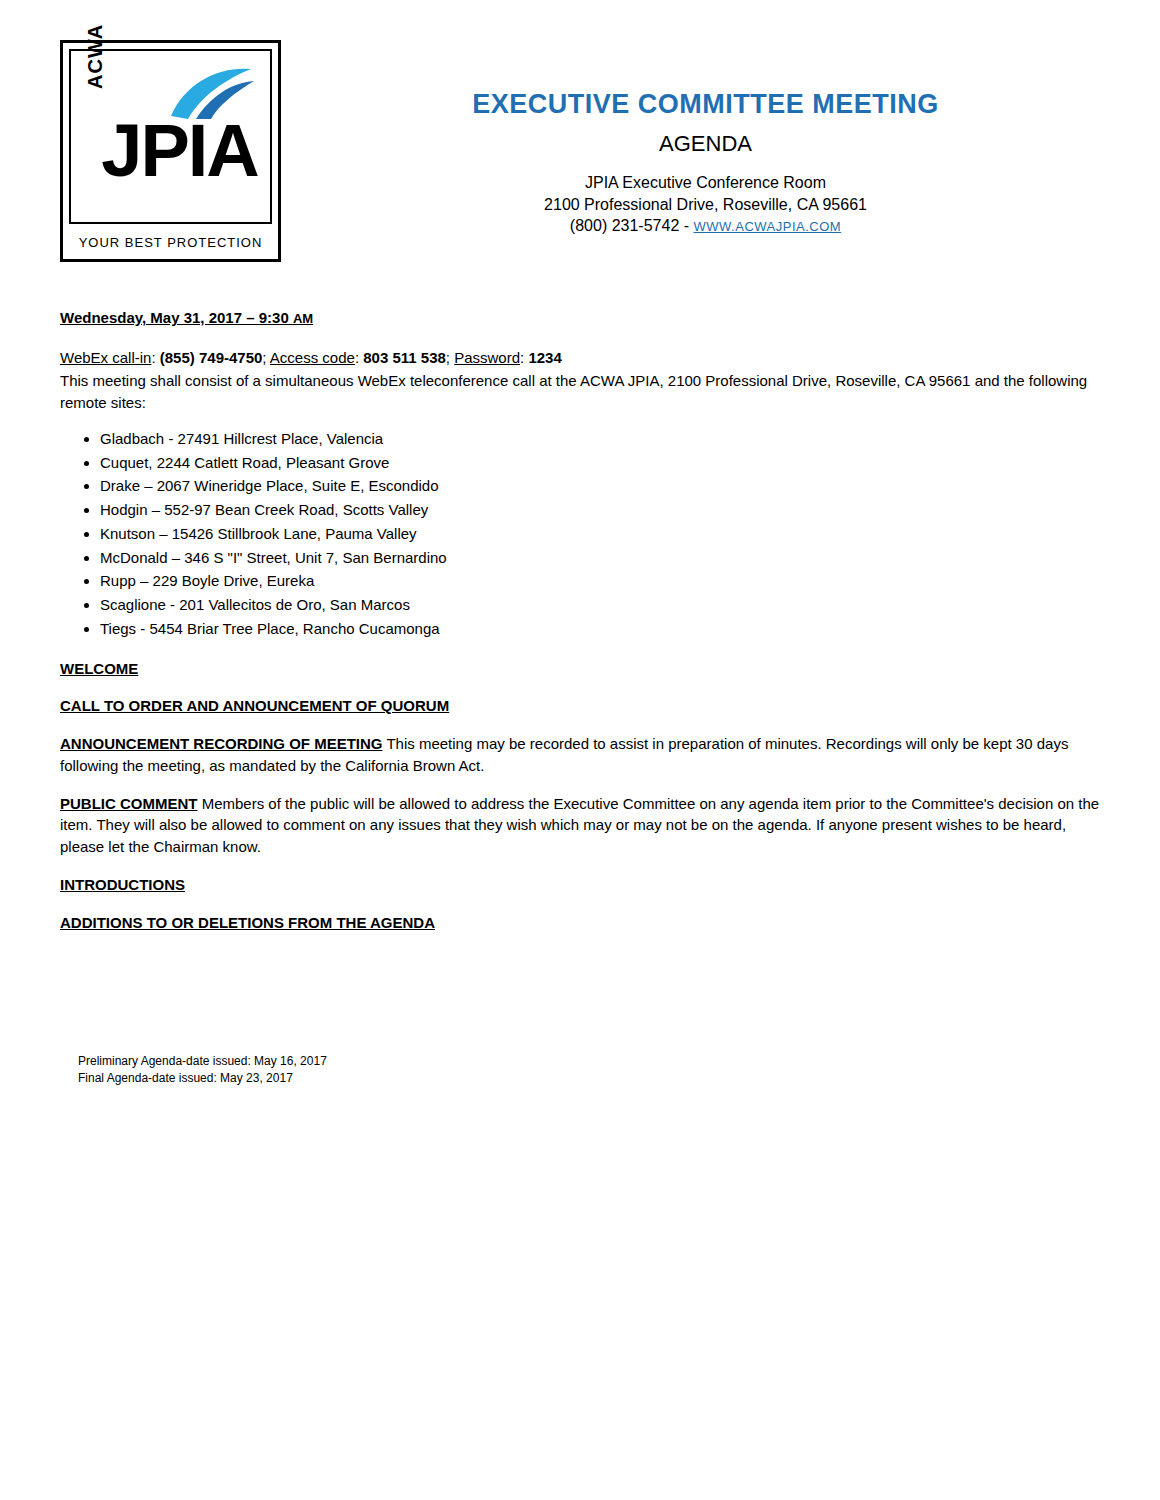ACWA
JPIA
YOUR BEST PROTECTION
EXECUTIVE COMMITTEE MEETING
AGENDA
JPIA Executive Conference Room
2100 Professional Drive, Roseville, CA 95661
(800) 231-5742 - www.acwajpia.com
Wednesday, May 31, 2017 – 9:30 AM
WebEx call-in: (855) 749-4750; Access code: 803 511 538; Password: 1234
This meeting shall consist of a simultaneous WebEx teleconference call at the ACWA JPIA, 2100 Professional Drive, Roseville, CA 95661 and the following remote sites:
Gladbach - 27491 Hillcrest Place, Valencia
Cuquet, 2244 Catlett Road, Pleasant Grove
Drake – 2067 Wineridge Place, Suite E, Escondido
Hodgin – 552-97 Bean Creek Road, Scotts Valley
Knutson – 15426 Stillbrook Lane, Pauma Valley
McDonald – 346 S "I" Street, Unit 7, San Bernardino
Rupp – 229 Boyle Drive, Eureka
Scaglione - 201 Vallecitos de Oro, San Marcos
Tiegs - 5454 Briar Tree Place, Rancho Cucamonga
WELCOME
CALL TO ORDER AND ANNOUNCEMENT OF QUORUM
ANNOUNCEMENT RECORDING OF MEETING This meeting may be recorded to assist in preparation of minutes. Recordings will only be kept 30 days following the meeting, as mandated by the California Brown Act.
PUBLIC COMMENT Members of the public will be allowed to address the Executive Committee on any agenda item prior to the Committee's decision on the item. They will also be allowed to comment on any issues that they wish which may or may not be on the agenda. If anyone present wishes to be heard, please let the Chairman know.
INTRODUCTIONS
ADDITIONS TO OR DELETIONS FROM THE AGENDA
Preliminary Agenda-date issued: May 16, 2017
Final Agenda-date issued: May 23, 2017